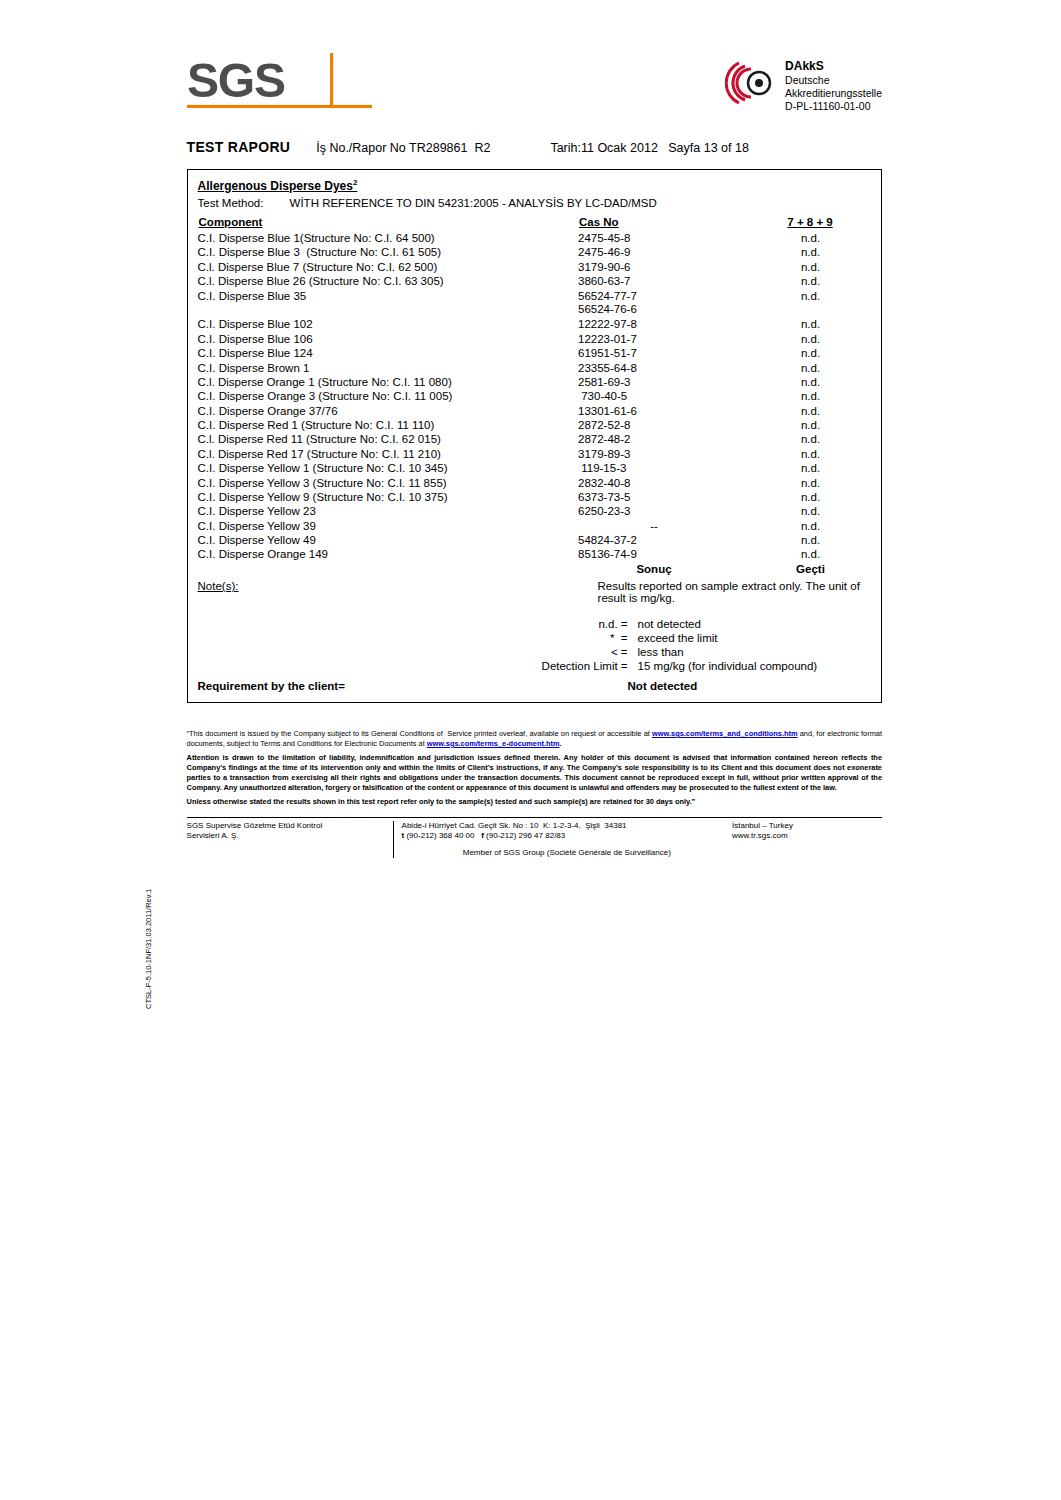SGS
DAkkS
Deutsche
Akkreditierungsstelle
D-PL-11160-01-00
TEST RAPORU İş No./Rapor No TR289861 R2 Tarih:11 Ocak 2012 Sayfa 13 of 18
Allergenous Disperse Dyes2
Test Method: WİTH REFERENCE TO DIN 54231:2005 - ANALYSİS BY LC-DAD/MSD
| Component | Cas No | 7 + 8 + 9 |
| --- | --- | --- |
| C.I. Disperse Blue 1(Structure No: C.I. 64 500) | 2475-45-8 | n.d. |
| C.I. Disperse Blue 3 (Structure No: C.I. 61 505) | 2475-46-9 | n.d. |
| C.l. Disperse Blue 7 (Structure No: C.I. 62 500) | 3179-90-6 | n.d. |
| C.l. Disperse Blue 26 (Structure No: C.I. 63 305) | 3860-63-7 | n.d. |
| C.I. Disperse Blue 35 | 56524-77-7 56524-76-6 | n.d. |
| C.I. Disperse Blue 102 | 12222-97-8 | n.d. |
| C.I. Disperse Blue 106 | 12223-01-7 | n.d. |
| C.I. Disperse Blue 124 | 61951-51-7 | n.d. |
| C.I. Disperse Brown 1 | 23355-64-8 | n.d. |
| C.l. Disperse Orange 1 (Structure No: C.I. 11 080) | 2581-69-3 | n.d. |
| C.I. Disperse Orange 3 (Structure No: C.I. 11 005) | 730-40-5 | n.d. |
| C.I. Disperse Orange 37/76 | 13301-61-6 | n.d. |
| C.I. Disperse Red 1 (Structure No: C.I. 11 110) | 2872-52-8 | n.d. |
| C.l. Disperse Red 11 (Structure No: C.I. 62 015) | 2872-48-2 | n.d. |
| C.l. Disperse Red 17 (Structure No: C.I. 11 210) | 3179-89-3 | n.d. |
| C.I. Disperse Yellow 1 (Structure No: C.I. 10 345) | 119-15-3 | n.d. |
| C.I. Disperse Yellow 3 (Structure No: C.I. 11 855) | 2832-40-8 | n.d. |
| C.I. Disperse Yellow 9 (Structure No: C.I. 10 375) | 6373-73-5 | n.d. |
| C.I. Disperse Yellow 23 | 6250-23-3 | n.d. |
| C.I. Disperse Yellow 39 | -- | n.d. |
| C.I. Disperse Yellow 49 | 54824-37-2 | n.d. |
| C.I. Disperse Orange 149 | 85136-74-9 | n.d. |
| | Sonuç | Geçti |
Note(s):
Results reported on sample extract only. The unit of result is mg/kg.
n.d. =
not detected
* =
exceed the limit
< =
less than
Detection Limit =
15 mg/kg (for individual compound)
Requirement by the client=
Not detected
“This document is issued by the Company subject to its General Conditions of Service printed overleaf, available on request or accessible at www.sgs.com/terms_and_conditions.htm and, for electronic format documents, subject to Terms and Conditions for Electronic Documents at www.sgs.com/terms_e-document.htm.
Attention is drawn to the limitation of liability, indemnification and jurisdiction issues defined therein. Any holder of this document is advised that information contained hereon reflects the Company’s findings at the time of its intervention only and within the limits of Client’s instructions, if any. The Company’s sole responsibility is to its Client and this document does not exonerate parties to a transaction from exercising all their rights and obligations under the transaction documents. This document cannot be reproduced except in full, without prior written approval of the Company. Any unauthorized alteration, forgery or falsification of the content or appearance of this document is unlawful and offenders may be prosecuted to the fullest extent of the law.
Unless otherwise stated the results shown in this test report refer only to the sample(s) tested and such sample(s) are retained for 30 days only.”
SGS Supervise Gözetme Etüd Kontrol
Servisleri A. Ş.
Abide-i Hürriyet Cad. Geçit Sk. No : 10 K: 1-2-3-4, Şişli 34381
t (90-212) 368 40 00 f (90-212) 296 47 82/83
Member of SGS Group (Société Générale de Surveillance)
İstanbul – Turkey
www.tr.sgs.com
CTSL-F-5.10-1NF/31.03.2011/Rev.1